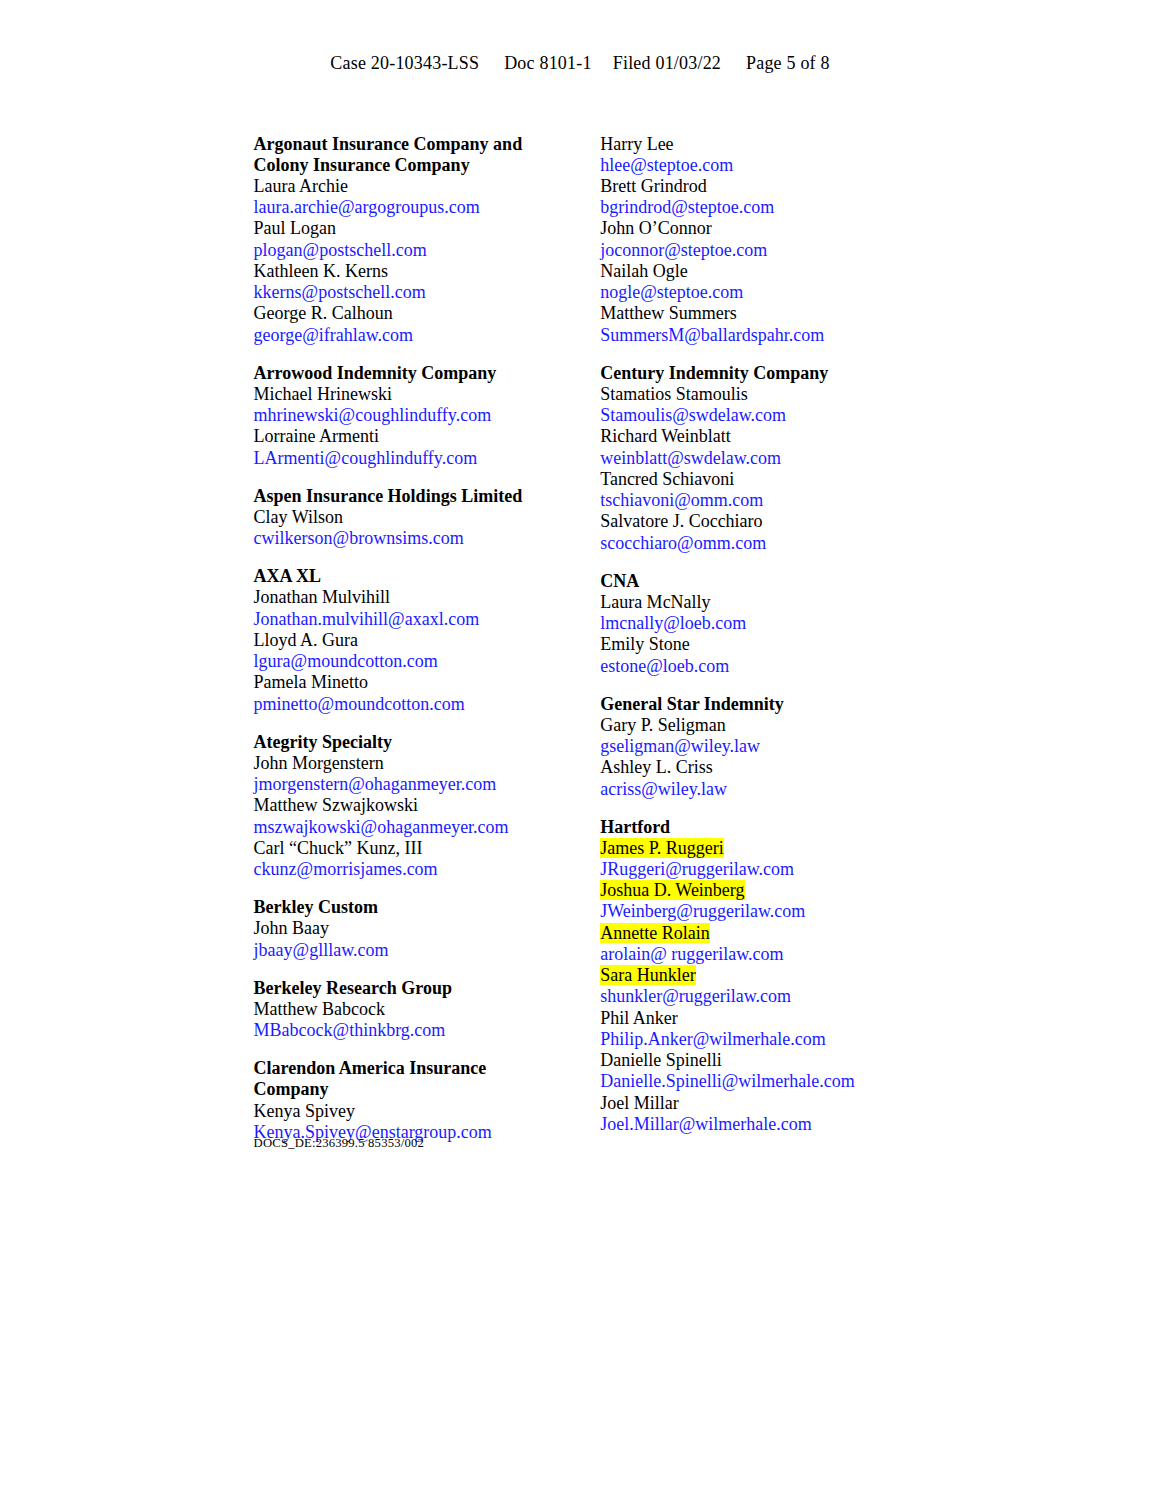Case 20-10343-LSS Doc 8101-1 Filed 01/03/22 Page 5 of 8
Argonaut Insurance Company and Colony Insurance Company Laura Archie laura.archie@argogroupus.com Paul Logan plogan@postschell.com Kathleen K. Kerns kkerns@postschell.com George R. Calhoun george@ifrahlaw.com
Arrowood Indemnity Company Michael Hrinewski mhrinewski@coughlinduffy.com Lorraine Armenti LArmenti@coughlinduffy.com
Aspen Insurance Holdings Limited Clay Wilson cwilkerson@brownsims.com
AXA XL Jonathan Mulvihill Jonathan.mulvihill@axaxl.com Lloyd A. Gura lgura@moundcotton.com Pamela Minetto pminetto@moundcotton.com
Ategrity Specialty John Morgenstern jmorgenstern@ohaganmeyer.com Matthew Szwajkowski mszwajkowski@ohaganmeyer.com Carl “Chuck” Kunz, III ckunz@morrisjames.com
Berkley Custom John Baay jbaay@glllaw.com
Berkeley Research Group Matthew Babcock MBabcock@thinkbrg.com
Clarendon America Insurance Company Kenya Spivey Kenya.Spivey@enstargroup.com
Harry Lee hlee@steptoe.com Brett Grindrod bgrindrod@steptoe.com John O’Connor joconnor@steptoe.com Nailah Ogle nogle@steptoe.com Matthew Summers SummersM@ballardspahr.com
Century Indemnity Company Stamatios Stamoulis Stamoulis@swdelaw.com Richard Weinblatt weinblatt@swdelaw.com Tancred Schiavoni tschiavoni@omm.com Salvatore J. Cocchiaro scocchiaro@omm.com
CNA Laura McNally lmcnally@loeb.com Emily Stone estone@loeb.com
General Star Indemnity Gary P. Seligman gseligman@wiley.law Ashley L. Criss acriss@wiley.law
Hartford James P. Ruggeri JRuggeri@ruggerilaw.com Joshua D. Weinberg JWeinberg@ruggerilaw.com Annette Rolain arolain@ ruggerilaw.com Sara Hunkler shunkler@ruggerilaw.com Phil Anker Philip.Anker@wilmerhale.com Danielle Spinelli Danielle.Spinelli@wilmerhale.com Joel Millar Joel.Millar@wilmerhale.com
DOCS_DE:236399.5 85353/002